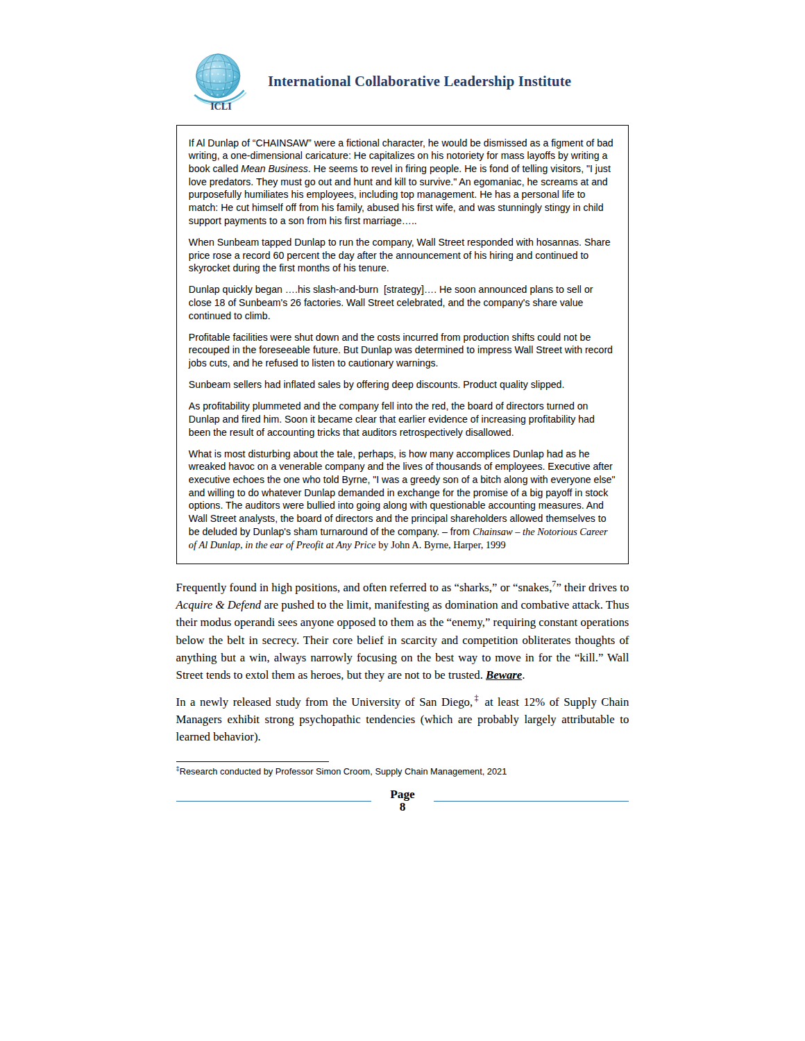ICLI
International Collaborative Leadership Institute
If Al Dunlap of “CHAINSAW” were a fictional character, he would be dismissed as a figment of bad writing, a one-dimensional caricature: He capitalizes on his notoriety for mass layoffs by writing a book called Mean Business. He seems to revel in firing people. He is fond of telling visitors, "I just love predators. They must go out and hunt and kill to survive." An egomaniac, he screams at and purposefully humiliates his employees, including top management. He has a personal life to match: He cut himself off from his family, abused his first wife, and was stunningly stingy in child support payments to a son from his first marriage…..
When Sunbeam tapped Dunlap to run the company, Wall Street responded with hosannas. Share price rose a record 60 percent the day after the announcement of his hiring and continued to skyrocket during the first months of his tenure.
Dunlap quickly began ….his slash-and-burn [strategy]…. He soon announced plans to sell or close 18 of Sunbeam's 26 factories. Wall Street celebrated, and the company's share value continued to climb.
Profitable facilities were shut down and the costs incurred from production shifts could not be recouped in the foreseeable future. But Dunlap was determined to impress Wall Street with record jobs cuts, and he refused to listen to cautionary warnings.
Sunbeam sellers had inflated sales by offering deep discounts. Product quality slipped.
As profitability plummeted and the company fell into the red, the board of directors turned on Dunlap and fired him. Soon it became clear that earlier evidence of increasing profitability had been the result of accounting tricks that auditors retrospectively disallowed.
What is most disturbing about the tale, perhaps, is how many accomplices Dunlap had as he wreaked havoc on a venerable company and the lives of thousands of employees. Executive after executive echoes the one who told Byrne, "I was a greedy son of a bitch along with everyone else" and willing to do whatever Dunlap demanded in exchange for the promise of a big payoff in stock options. The auditors were bullied into going along with questionable accounting measures. And Wall Street analysts, the board of directors and the principal shareholders allowed themselves to be deluded by Dunlap's sham turnaround of the company. – from Chainsaw – the Notorious Career of Al Dunlap, in the ear of Preofit at Any Price by John A. Byrne, Harper, 1999
Frequently found in high positions, and often referred to as “sharks,” or “snakes,7” their drives to Acquire & Defend are pushed to the limit, manifesting as domination and combative attack. Thus their modus operandi sees anyone opposed to them as the “enemy,” requiring constant operations below the belt in secrecy. Their core belief in scarcity and competition obliterates thoughts of anything but a win, always narrowly focusing on the best way to move in for the “kill.” Wall Street tends to extol them as heroes, but they are not to be trusted. Beware.
In a newly released study from the University of San Diego,‡ at least 12% of Supply Chain Managers exhibit strong psychopathic tendencies (which are probably largely attributable to learned behavior).
‡Research conducted by Professor Simon Croom, Supply Chain Management, 2021
Page
8